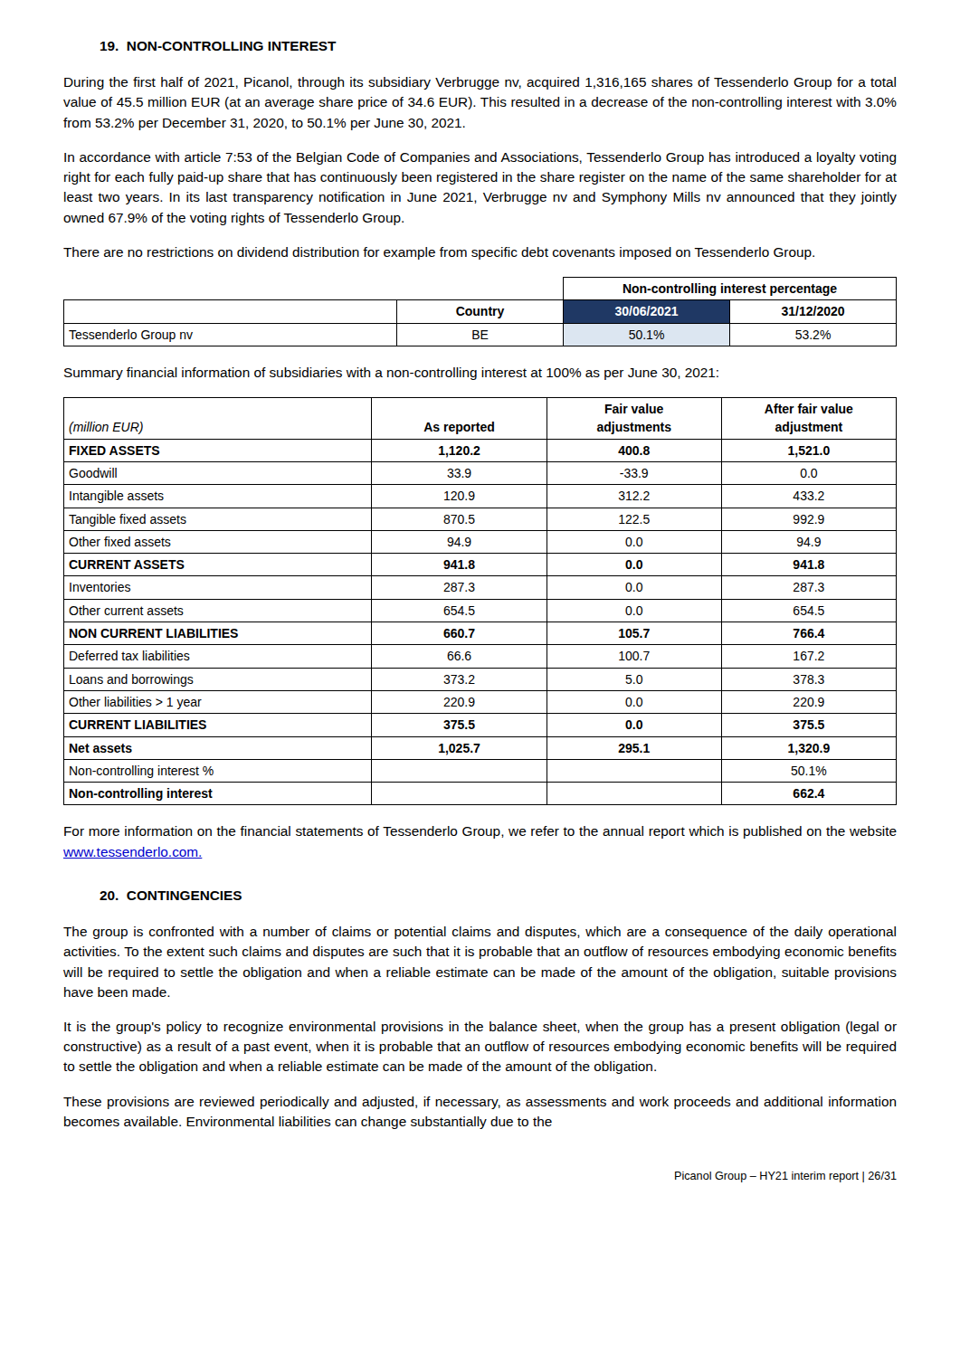19. NON-CONTROLLING INTEREST
During the first half of 2021, Picanol, through its subsidiary Verbrugge nv, acquired 1,316,165 shares of Tessenderlo Group for a total value of 45.5 million EUR (at an average share price of 34.6 EUR). This resulted in a decrease of the non-controlling interest with 3.0% from 53.2% per December 31, 2020, to 50.1% per June 30, 2021.
In accordance with article 7:53 of the Belgian Code of Companies and Associations, Tessenderlo Group has introduced a loyalty voting right for each fully paid-up share that has continuously been registered in the share register on the name of the same shareholder for at least two years. In its last transparency notification in June 2021, Verbrugge nv and Symphony Mills nv announced that they jointly owned 67.9% of the voting rights of Tessenderlo Group.
There are no restrictions on dividend distribution for example from specific debt covenants imposed on Tessenderlo Group.
| | | Non-controlling interest percentage |
| --- | --- | --- |
| | Country | 30/06/2021 | 31/12/2020 |
| Tessenderlo Group nv | BE | 50.1% | 53.2% |
Summary financial information of subsidiaries with a non-controlling interest at 100% as per June 30, 2021:
| (million EUR) | As reported | Fair value adjustments | After fair value adjustment |
| --- | --- | --- | --- |
| FIXED ASSETS | 1,120.2 | 400.8 | 1,521.0 |
| Goodwill | 33.9 | -33.9 | 0.0 |
| Intangible assets | 120.9 | 312.2 | 433.2 |
| Tangible fixed assets | 870.5 | 122.5 | 992.9 |
| Other fixed assets | 94.9 | 0.0 | 94.9 |
| CURRENT ASSETS | 941.8 | 0.0 | 941.8 |
| Inventories | 287.3 | 0.0 | 287.3 |
| Other current assets | 654.5 | 0.0 | 654.5 |
| NON CURRENT LIABILITIES | 660.7 | 105.7 | 766.4 |
| Deferred tax liabilities | 66.6 | 100.7 | 167.2 |
| Loans and borrowings | 373.2 | 5.0 | 378.3 |
| Other liabilities > 1 year | 220.9 | 0.0 | 220.9 |
| CURRENT LIABILITIES | 375.5 | 0.0 | 375.5 |
| Net assets | 1,025.7 | 295.1 | 1,320.9 |
| Non-controlling interest % | | | 50.1% |
| Non-controlling interest | | | 662.4 |
For more information on the financial statements of Tessenderlo Group, we refer to the annual report which is published on the website www.tessenderlo.com.
20. CONTINGENCIES
The group is confronted with a number of claims or potential claims and disputes, which are a consequence of the daily operational activities. To the extent such claims and disputes are such that it is probable that an outflow of resources embodying economic benefits will be required to settle the obligation and when a reliable estimate can be made of the amount of the obligation, suitable provisions have been made.
It is the group's policy to recognize environmental provisions in the balance sheet, when the group has a present obligation (legal or constructive) as a result of a past event, when it is probable that an outflow of resources embodying economic benefits will be required to settle the obligation and when a reliable estimate can be made of the amount of the obligation.
These provisions are reviewed periodically and adjusted, if necessary, as assessments and work proceeds and additional information becomes available. Environmental liabilities can change substantially due to the
Picanol Group – HY21 interim report | 26/31